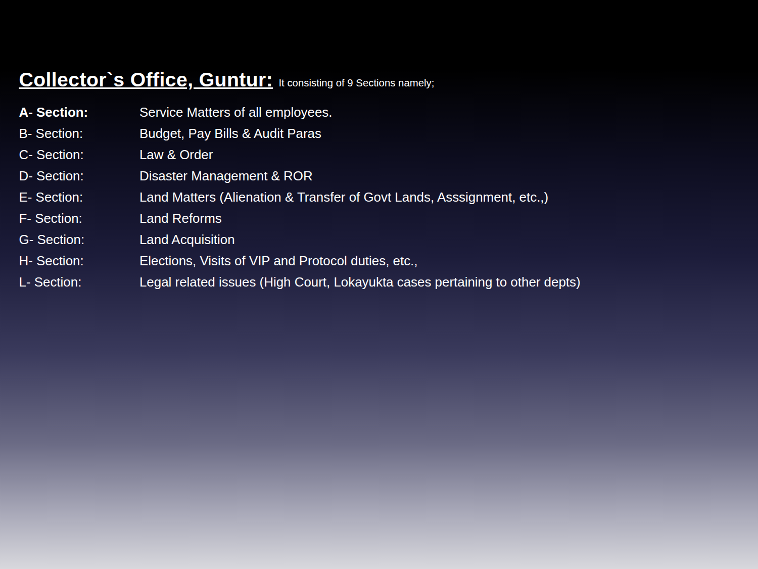Collector`s Office, Guntur: It consisting of 9 Sections namely;
A- Section:
Service Matters of all employees.
B- Section:
Budget, Pay Bills & Audit Paras
C- Section:
Law & Order
D- Section:
Disaster Management & ROR
E- Section:
Land Matters (Alienation & Transfer of Govt Lands, Asssignment, etc.,)
F- Section:
Land Reforms
G- Section:
Land Acquisition
H- Section:
Elections, Visits of VIP and Protocol duties, etc.,
L- Section:
Legal related issues (High Court, Lokayukta cases pertaining to other depts)